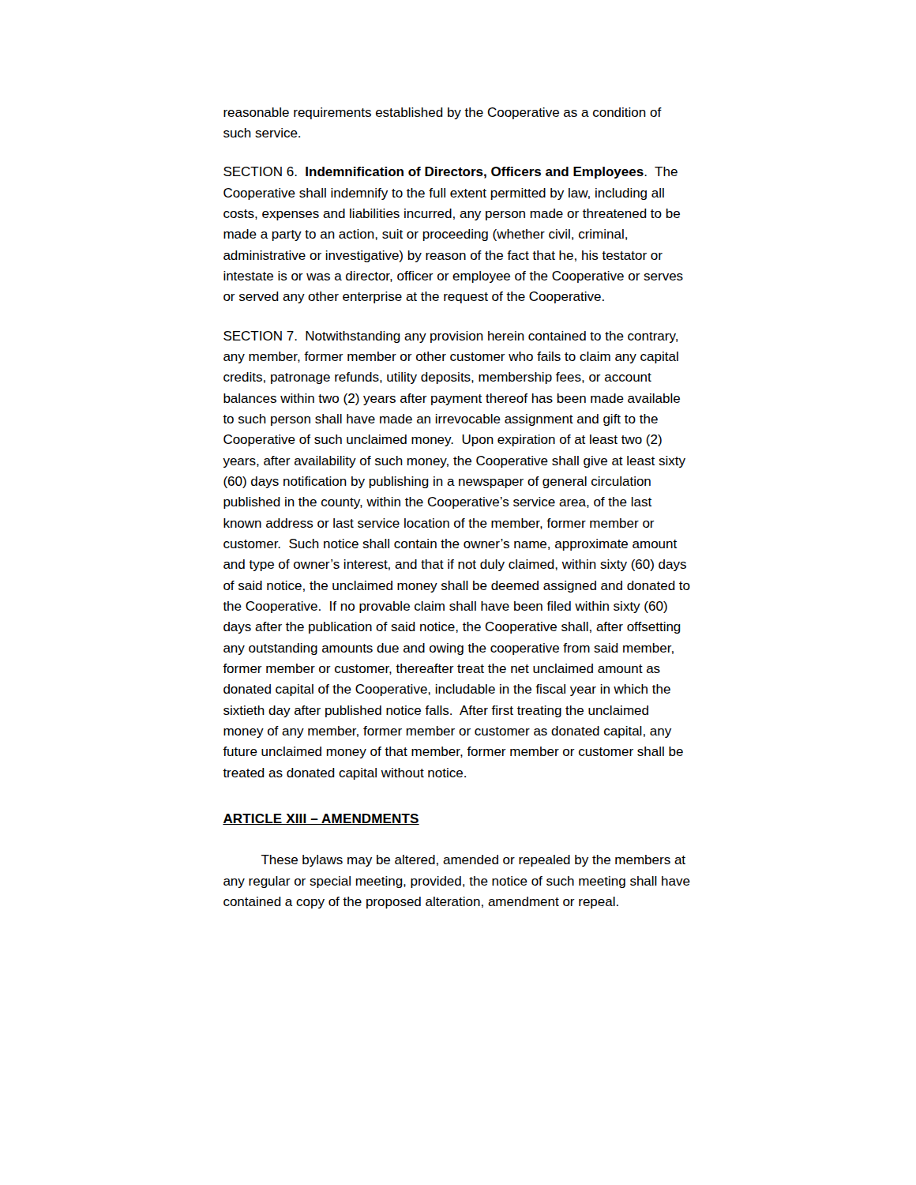reasonable requirements established by the Cooperative as a condition of such service.
SECTION 6. Indemnification of Directors, Officers and Employees. The Cooperative shall indemnify to the full extent permitted by law, including all costs, expenses and liabilities incurred, any person made or threatened to be made a party to an action, suit or proceeding (whether civil, criminal, administrative or investigative) by reason of the fact that he, his testator or intestate is or was a director, officer or employee of the Cooperative or serves or served any other enterprise at the request of the Cooperative.
SECTION 7. Notwithstanding any provision herein contained to the contrary, any member, former member or other customer who fails to claim any capital credits, patronage refunds, utility deposits, membership fees, or account balances within two (2) years after payment thereof has been made available to such person shall have made an irrevocable assignment and gift to the Cooperative of such unclaimed money. Upon expiration of at least two (2) years, after availability of such money, the Cooperative shall give at least sixty (60) days notification by publishing in a newspaper of general circulation published in the county, within the Cooperative’s service area, of the last known address or last service location of the member, former member or customer. Such notice shall contain the owner’s name, approximate amount and type of owner’s interest, and that if not duly claimed, within sixty (60) days of said notice, the unclaimed money shall be deemed assigned and donated to the Cooperative. If no provable claim shall have been filed within sixty (60) days after the publication of said notice, the Cooperative shall, after offsetting any outstanding amounts due and owing the cooperative from said member, former member or customer, thereafter treat the net unclaimed amount as donated capital of the Cooperative, includable in the fiscal year in which the sixtieth day after published notice falls. After first treating the unclaimed money of any member, former member or customer as donated capital, any future unclaimed money of that member, former member or customer shall be treated as donated capital without notice.
ARTICLE XIII – AMENDMENTS
These bylaws may be altered, amended or repealed by the members at any regular or special meeting, provided, the notice of such meeting shall have contained a copy of the proposed alteration, amendment or repeal.